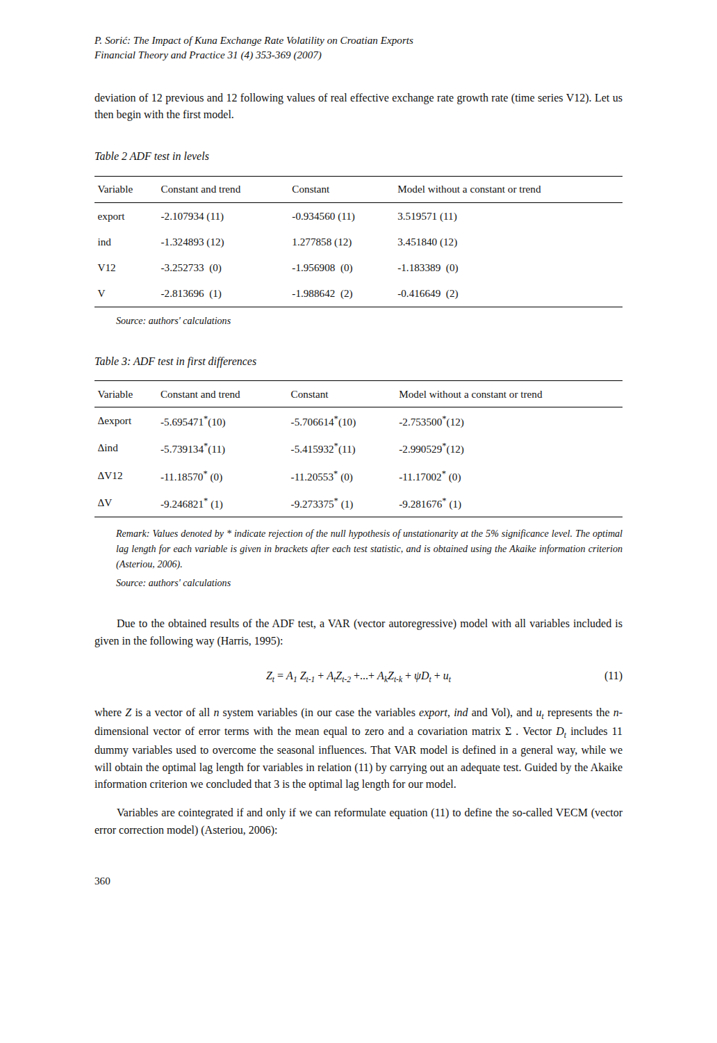P. Sorić: The Impact of Kuna Exchange Rate Volatility on Croatian Exports
Financial Theory and Practice 31 (4) 353-369 (2007)
deviation of 12 previous and 12 following values of real effective exchange rate growth rate (time series V12). Let us then begin with the first model.
Table 2 ADF test in levels
| Variable | Constant and trend | Constant | Model without a constant or trend |
| --- | --- | --- | --- |
| export | -2.107934 (11) | -0.934560 (11) | 3.519571 (11) |
| ind | -1.324893 (12) | 1.277858 (12) | 3.451840 (12) |
| V12 | -3.252733 (0) | -1.956908 (0) | -1.183389 (0) |
| V | -2.813696 (1) | -1.988642 (2) | -0.416649 (2) |
Source: authors' calculations
Table 3: ADF test in first differences
| Variable | Constant and trend | Constant | Model without a constant or trend |
| --- | --- | --- | --- |
| Δexport | -5.695471 * (10) | -5.706614 * (10) | -2.753500 * (12) |
| Δind | -5.739134 * (11) | -5.415932 * (11) | -2.990529 * (12) |
| ΔV12 | -11.18570 * (0) | -11.20553 * (0) | -11.17002 * (0) |
| ΔV | -9.246821 * (1) | -9.273375 * (1) | -9.281676 * (1) |
Remark: Values denoted by * indicate rejection of the null hypothesis of unstationarity at the 5% significance level. The optimal lag length for each variable is given in brackets after each test statistic, and is obtained using the Akaike information criterion (Asteriou, 2006).
Source: authors' calculations
Due to the obtained results of the ADF test, a VAR (vector autoregressive) model with all variables included is given in the following way (Harris, 1995):
Zt = A1 Zt-1 + At Zt-2 +...+ Ak Zt-k + ψDt + ut (11)
where Z is a vector of all n system variables (in our case the variables export, ind and Vol), and ut represents the n-dimensional vector of error terms with the mean equal to zero and a covariation matrix Σ . Vector Dt includes 11 dummy variables used to overcome the seasonal influences. That VAR model is defined in a general way, while we will obtain the optimal lag length for variables in relation (11) by carrying out an adequate test. Guided by the Akaike information criterion we concluded that 3 is the optimal lag length for our model.
Variables are cointegrated if and only if we can reformulate equation (11) to define the so-called VECM (vector error correction model) (Asteriou, 2006):
360